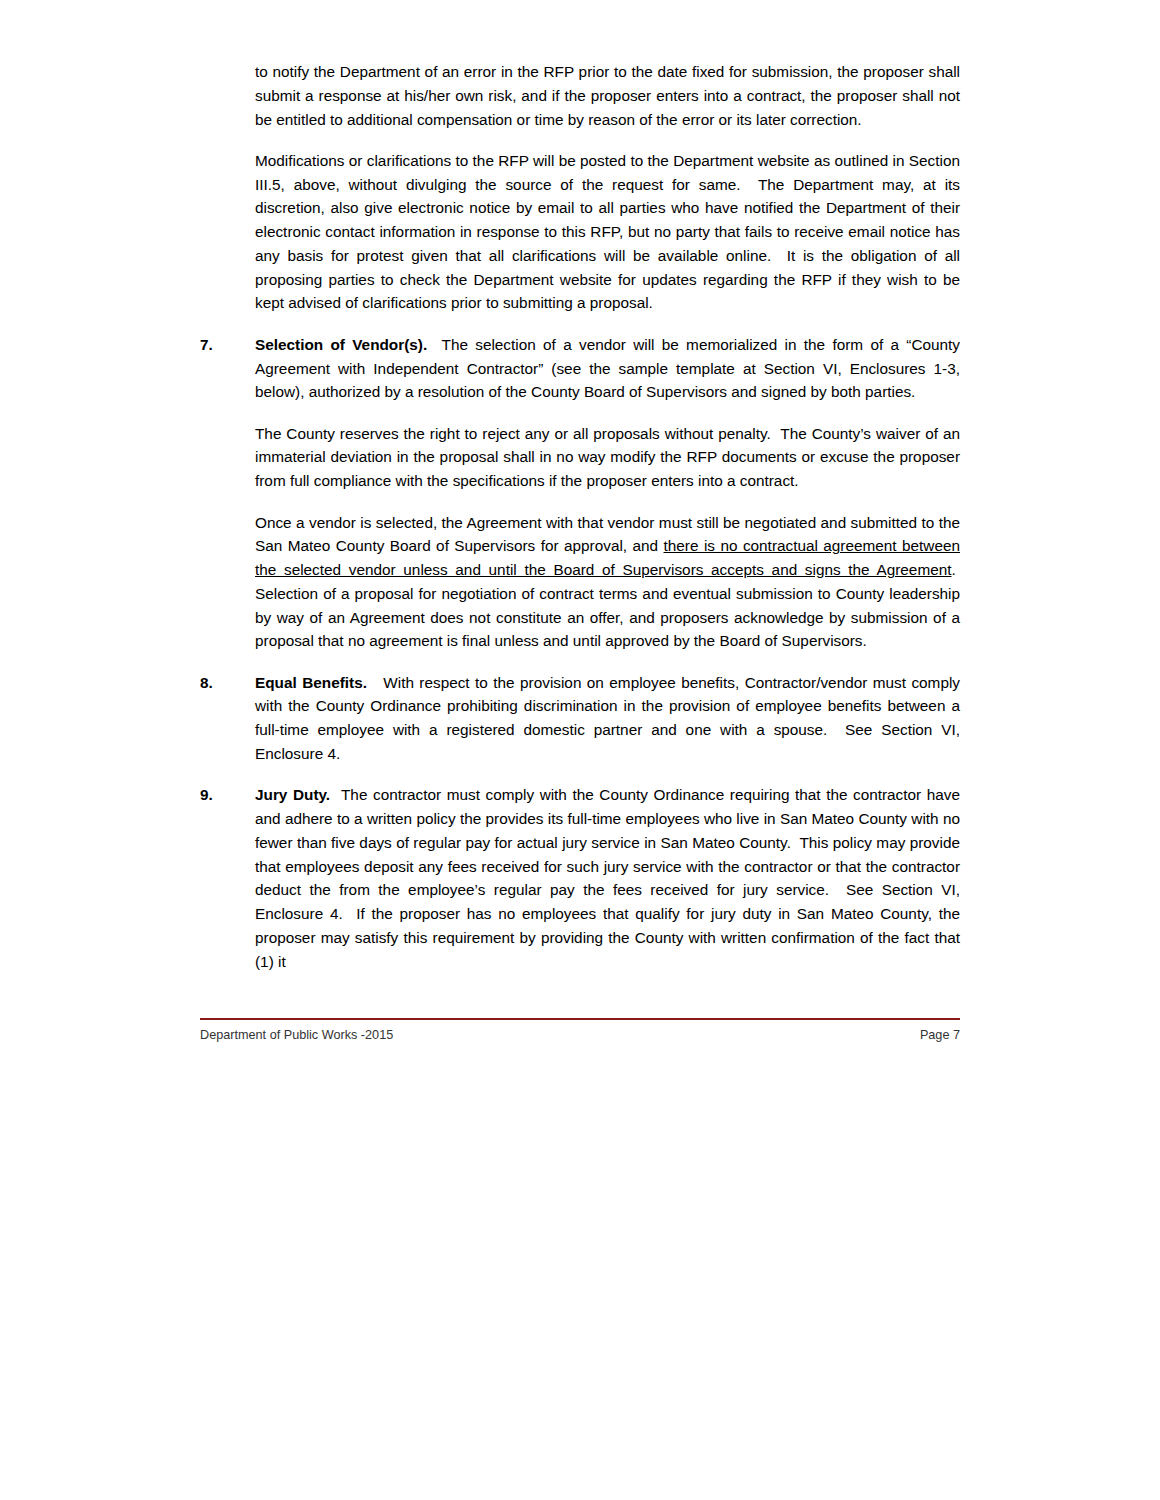to notify the Department of an error in the RFP prior to the date fixed for submission, the proposer shall submit a response at his/her own risk, and if the proposer enters into a contract, the proposer shall not be entitled to additional compensation or time by reason of the error or its later correction.
Modifications or clarifications to the RFP will be posted to the Department website as outlined in Section III.5, above, without divulging the source of the request for same. The Department may, at its discretion, also give electronic notice by email to all parties who have notified the Department of their electronic contact information in response to this RFP, but no party that fails to receive email notice has any basis for protest given that all clarifications will be available online. It is the obligation of all proposing parties to check the Department website for updates regarding the RFP if they wish to be kept advised of clarifications prior to submitting a proposal.
7.
Selection of Vendor(s). The selection of a vendor will be memorialized in the form of a “County Agreement with Independent Contractor” (see the sample template at Section VI, Enclosures 1-3, below), authorized by a resolution of the County Board of Supervisors and signed by both parties.
The County reserves the right to reject any or all proposals without penalty. The County’s waiver of an immaterial deviation in the proposal shall in no way modify the RFP documents or excuse the proposer from full compliance with the specifications if the proposer enters into a contract.
Once a vendor is selected, the Agreement with that vendor must still be negotiated and submitted to the San Mateo County Board of Supervisors for approval, and there is no contractual agreement between the selected vendor unless and until the Board of Supervisors accepts and signs the Agreement. Selection of a proposal for negotiation of contract terms and eventual submission to County leadership by way of an Agreement does not constitute an offer, and proposers acknowledge by submission of a proposal that no agreement is final unless and until approved by the Board of Supervisors.
8.
Equal Benefits. With respect to the provision on employee benefits, Contractor/vendor must comply with the County Ordinance prohibiting discrimination in the provision of employee benefits between a full-time employee with a registered domestic partner and one with a spouse. See Section VI, Enclosure 4.
9.
Jury Duty. The contractor must comply with the County Ordinance requiring that the contractor have and adhere to a written policy the provides its full-time employees who live in San Mateo County with no fewer than five days of regular pay for actual jury service in San Mateo County. This policy may provide that employees deposit any fees received for such jury service with the contractor or that the contractor deduct the from the employee’s regular pay the fees received for jury service. See Section VI, Enclosure 4. If the proposer has no employees that qualify for jury duty in San Mateo County, the proposer may satisfy this requirement by providing the County with written confirmation of the fact that (1) it
Department of Public Works -2015 Page 7